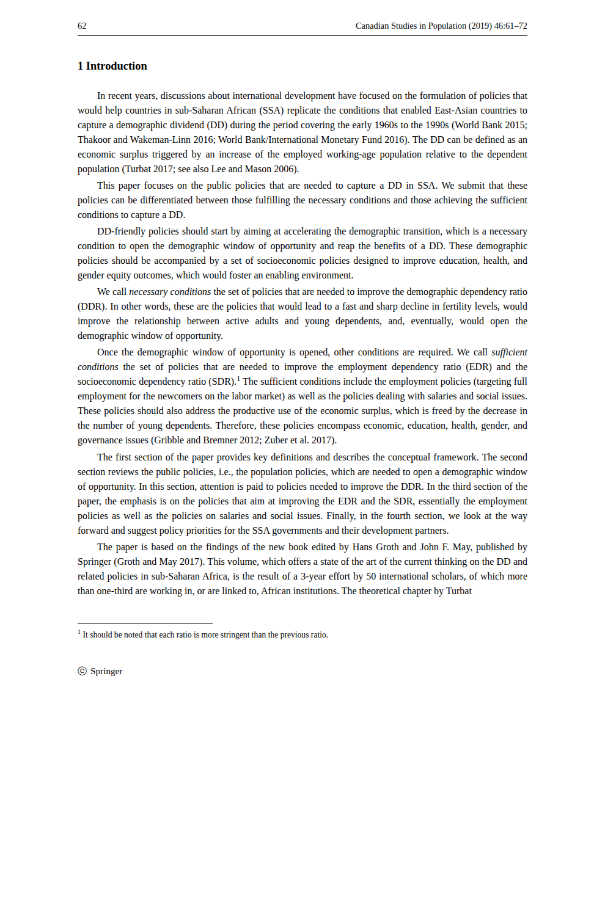62 Canadian Studies in Population (2019) 46:61–72
1 Introduction
In recent years, discussions about international development have focused on the formulation of policies that would help countries in sub-Saharan African (SSA) replicate the conditions that enabled East-Asian countries to capture a demographic dividend (DD) during the period covering the early 1960s to the 1990s (World Bank 2015; Thakoor and Wakeman-Linn 2016; World Bank/International Monetary Fund 2016). The DD can be defined as an economic surplus triggered by an increase of the employed working-age population relative to the dependent population (Turbat 2017; see also Lee and Mason 2006).
This paper focuses on the public policies that are needed to capture a DD in SSA. We submit that these policies can be differentiated between those fulfilling the necessary conditions and those achieving the sufficient conditions to capture a DD.
DD-friendly policies should start by aiming at accelerating the demographic transition, which is a necessary condition to open the demographic window of opportunity and reap the benefits of a DD. These demographic policies should be accompanied by a set of socioeconomic policies designed to improve education, health, and gender equity outcomes, which would foster an enabling environment.
We call necessary conditions the set of policies that are needed to improve the demographic dependency ratio (DDR). In other words, these are the policies that would lead to a fast and sharp decline in fertility levels, would improve the relationship between active adults and young dependents, and, eventually, would open the demographic window of opportunity.
Once the demographic window of opportunity is opened, other conditions are required. We call sufficient conditions the set of policies that are needed to improve the employment dependency ratio (EDR) and the socioeconomic dependency ratio (SDR).1 The sufficient conditions include the employment policies (targeting full employment for the newcomers on the labor market) as well as the policies dealing with salaries and social issues. These policies should also address the productive use of the economic surplus, which is freed by the decrease in the number of young dependents. Therefore, these policies encompass economic, education, health, gender, and governance issues (Gribble and Bremner 2012; Zuber et al. 2017).
The first section of the paper provides key definitions and describes the conceptual framework. The second section reviews the public policies, i.e., the population policies, which are needed to open a demographic window of opportunity. In this section, attention is paid to policies needed to improve the DDR. In the third section of the paper, the emphasis is on the policies that aim at improving the EDR and the SDR, essentially the employment policies as well as the policies on salaries and social issues. Finally, in the fourth section, we look at the way forward and suggest policy priorities for the SSA governments and their development partners.
The paper is based on the findings of the new book edited by Hans Groth and John F. May, published by Springer (Groth and May 2017). This volume, which offers a state of the art of the current thinking on the DD and related policies in sub-Saharan Africa, is the result of a 3-year effort by 50 international scholars, of which more than one-third are working in, or are linked to, African institutions. The theoretical chapter by Turbat
1 It should be noted that each ratio is more stringent than the previous ratio.
ⓒ Springer